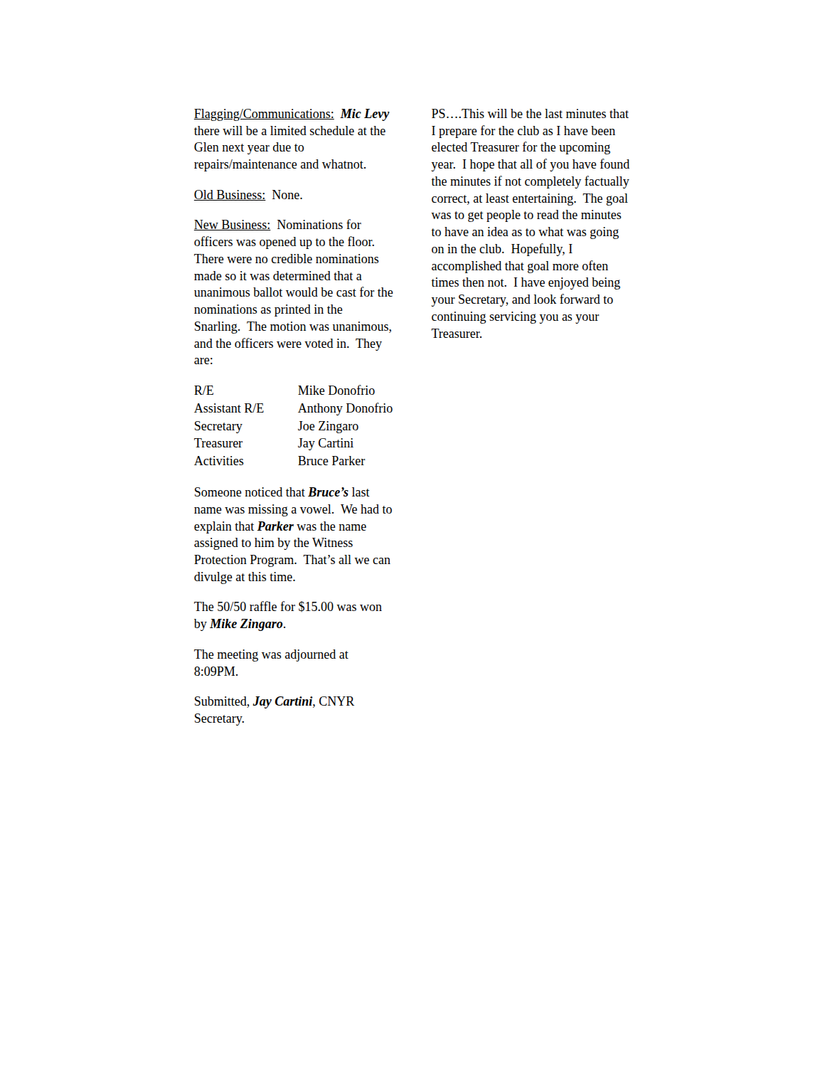Flagging/Communications: Mic Levy there will be a limited schedule at the Glen next year due to repairs/maintenance and whatnot.
Old Business: None.
New Business: Nominations for officers was opened up to the floor. There were no credible nominations made so it was determined that a unanimous ballot would be cast for the nominations as printed in the Snarling. The motion was unanimous, and the officers were voted in. They are:
| R/E | Mike Donofrio |
| Assistant R/E | Anthony Donofrio |
| Secretary | Joe Zingaro |
| Treasurer | Jay Cartini |
| Activities | Bruce Parker |
Someone noticed that Bruce’s last name was missing a vowel. We had to explain that Parker was the name assigned to him by the Witness Protection Program. That’s all we can divulge at this time.
The 50/50 raffle for $15.00 was won by Mike Zingaro.
The meeting was adjourned at 8:09PM.
Submitted, Jay Cartini, CNYR Secretary.
PS….This will be the last minutes that I prepare for the club as I have been elected Treasurer for the upcoming year. I hope that all of you have found the minutes if not completely factually correct, at least entertaining. The goal was to get people to read the minutes to have an idea as to what was going on in the club. Hopefully, I accomplished that goal more often times then not. I have enjoyed being your Secretary, and look forward to continuing servicing you as your Treasurer.